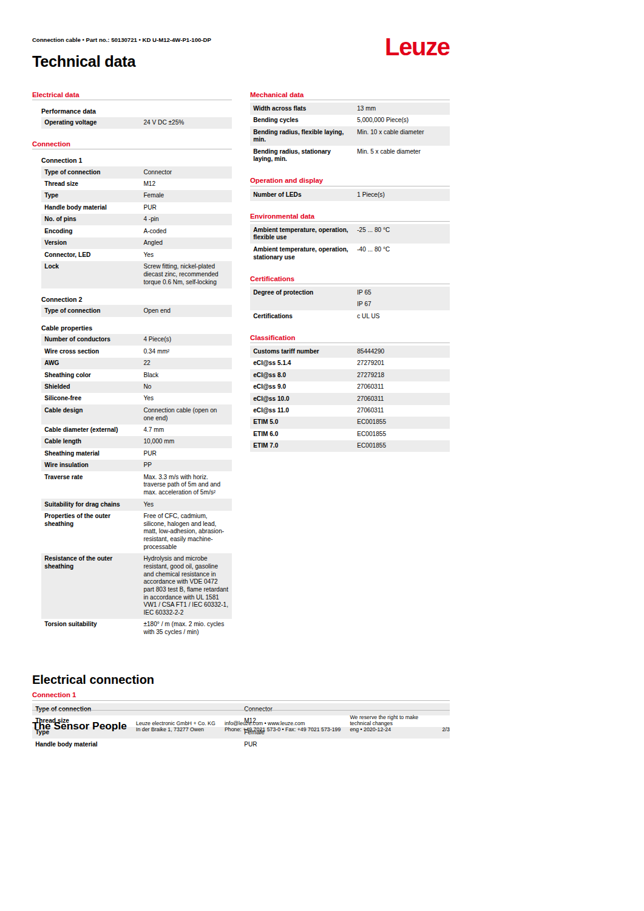Connection cable • Part no.: 50130721 • KD U-M12-4W-P1-100-DP
Technical data
Leuze
Electrical data
Performance data
| Operating voltage | 24 V DC ±25% |
Connection
Connection 1
| Type of connection | Connector |
| Thread size | M12 |
| Type | Female |
| Handle body material | PUR |
| No. of pins | 4 -pin |
| Encoding | A-coded |
| Version | Angled |
| Connector, LED | Yes |
| Lock | Screw fitting, nickel-plated diecast zinc, recommended torque 0.6 Nm, self-locking |
Connection 2
| Type of connection | Open end |
Cable properties
| Number of conductors | 4 Piece(s) |
| Wire cross section | 0.34 mm² |
| AWG | 22 |
| Sheathing color | Black |
| Shielded | No |
| Silicone-free | Yes |
| Cable design | Connection cable (open on one end) |
| Cable diameter (external) | 4.7 mm |
| Cable length | 10,000 mm |
| Sheathing material | PUR |
| Wire insulation | PP |
| Traverse rate | Max. 3.3 m/s with horiz. traverse path of 5m and and max. acceleration of 5m/s² |
| Suitability for drag chains | Yes |
| Properties of the outer sheathing | Free of CFC, cadmium, silicone, halogen and lead, matt, low-adhesion, abrasion-resistant, easily machine-processable |
| Resistance of the outer sheathing | Hydrolysis and microbe resistant, good oil, gasoline and chemical resistance in accordance with VDE 0472 part 803 test B, flame retardant in accordance with UL 1581 VW1 / CSA FT1 / IEC 60332-1, IEC 60332-2-2 |
| Torsion suitability | ±180° / m (max. 2 mio. cycles with 35 cycles / min) |
Mechanical data
| Width across flats | 13 mm |
| Bending cycles | 5,000,000 Piece(s) |
| Bending radius, flexible laying, min. | Min. 10 x cable diameter |
| Bending radius, stationary laying, min. | Min. 5 x cable diameter |
Operation and display
| Number of LEDs | 1 Piece(s) |
Environmental data
| Ambient temperature, operation, flexible use | -25 ... 80 °C |
| Ambient temperature, operation, stationary use | -40 ... 80 °C |
Certifications
| Degree of protection | IP 65 |
| | IP 67 |
| Certifications | c UL US |
Classification
| Customs tariff number | 85444290 |
| eCl@ss 5.1.4 | 27279201 |
| eCl@ss 8.0 | 27279218 |
| eCl@ss 9.0 | 27060311 |
| eCl@ss 10.0 | 27060311 |
| eCl@ss 11.0 | 27060311 |
| ETIM 5.0 | EC001855 |
| ETIM 6.0 | EC001855 |
| ETIM 7.0 | EC001855 |
Electrical connection
Connection 1
| Type of connection | Connector |
| Thread size | M12 |
| Type | Female |
| Handle body material | PUR |
The Sensor People
Leuze electronic GmbH + Co. KG
In der Braike 1, 73277 Owen
info@leuze.com • www.leuze.com
Phone: +49 7021 573-0 • Fax: +49 7021 573-199
We reserve the right to make technical changes
eng • 2020-12-24
2/3